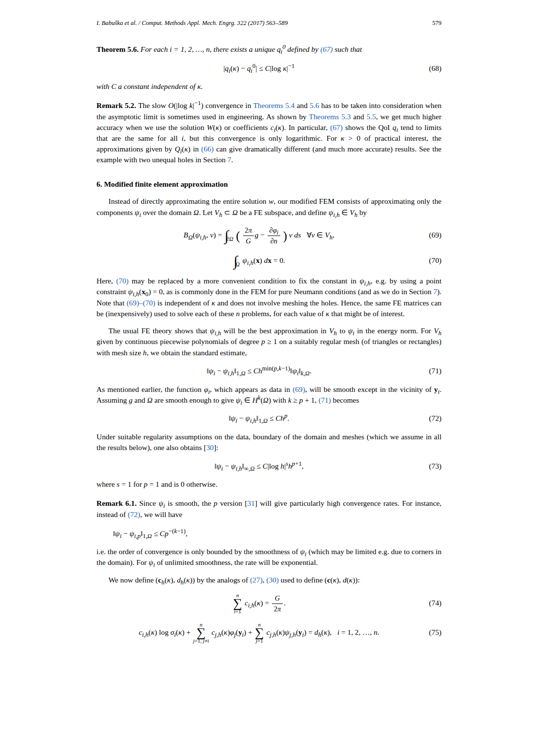I. Babuška et al. / Comput. Methods Appl. Mech. Engrg. 322 (2017) 563–589 579
Theorem 5.6. For each i = 1, 2, …, n, there exists a unique qi0 defined by (67) such that
|qi(κ) − qi0| ≤ C|log κ|−1
(68)
with C a constant independent of κ.
Remark 5.2. The slow O(|log k|−1) convergence in Theorems 5.4 and 5.6 has to be taken into consideration when the asymptotic limit is sometimes used in engineering. As shown by Theorems 5.3 and 5.5, we get much higher accuracy when we use the solution W(κ) or coefficients ci(κ). In particular, (67) shows the QoI qi tend to limits that are the same for all i, but this convergence is only logarithmic. For κ > 0 of practical interest, the approximations given by Qi(κ) in (66) can give dramatically different (and much more accurate) results. See the example with two unequal holes in Section 7.
6. Modified finite element approximation
Instead of directly approximating the entire solution w, our modified FEM consists of approximating only the components ψi over the domain Ω. Let Vh ⊂ Ω be a FE subspace, and define ψi,h ∈ Vh by
BΩ(ψi,h, v) = ∫∂Ω ( 2π G g − ∂φi∂n ) v ds ∀v ∈ Vh,
(69)
∫Ω ψi,h(x) dx = 0.
(70)
Here, (70) may be replaced by a more convenient condition to fix the constant in ψi,h, e.g. by using a point constraint ψi,h(x0) = 0, as is commonly done in the FEM for pure Neumann conditions (and as we do in Section 7). Note that (69)–(70) is independent of κ and does not involve meshing the holes. Hence, the same FE matrices can be (inexpensively) used to solve each of these n problems, for each value of κ that might be of interest.
The usual FE theory shows that ψi,h will be the best approximation in Vh to ψi in the energy norm. For Vh given by continuous piecewise polynomials of degree p ≥ 1 on a suitably regular mesh (of triangles or rectangles) with mesh size h, we obtain the standard estimate,
‖ψi − ψi,h‖1,Ω ≤ Chmin(p,k−1)‖ψi‖k,Ω.
(71)
As mentioned earlier, the function φi, which appears as data in (69), will be smooth except in the vicinity of yi. Assuming g and Ω are smooth enough to give ψi ∈ Hk(Ω) with k ≥ p + 1, (71) becomes
‖ψi − ψi,h‖1,Ω ≤ Chp.
(72)
Under suitable regularity assumptions on the data, boundary of the domain and meshes (which we assume in all the results below), one also obtains [30]:
‖ψi − ψi,h‖∞,Ω ≤ C|log h|shp+1,
(73)
where s = 1 for p = 1 and is 0 otherwise.
Remark 6.1. Since ψi is smooth, the p version [31] will give particularly high convergence rates. For instance, instead of (72), we will have
‖ψi − ψi,p‖1,Ω ≤ Cp−(k−1),
i.e. the order of convergence is only bounded by the smoothness of ψi (which may be limited e.g. due to corners in the domain). For ψi of unlimited smoothness, the rate will be exponential.
We now define (ch(κ), dh(κ)) by the analogs of (27), (30) used to define (c(κ), d(κ)):
n∑i=1 ci,h(κ) = G 2π.
(74)
ci,h(κ) log σi(κ) + n∑j=1, j≠i cj,h(κ)φj(yi) + n∑j=1 cj,h(κ)ψj,h(yi) = dh(κ), i = 1, 2, …, n.
(75)